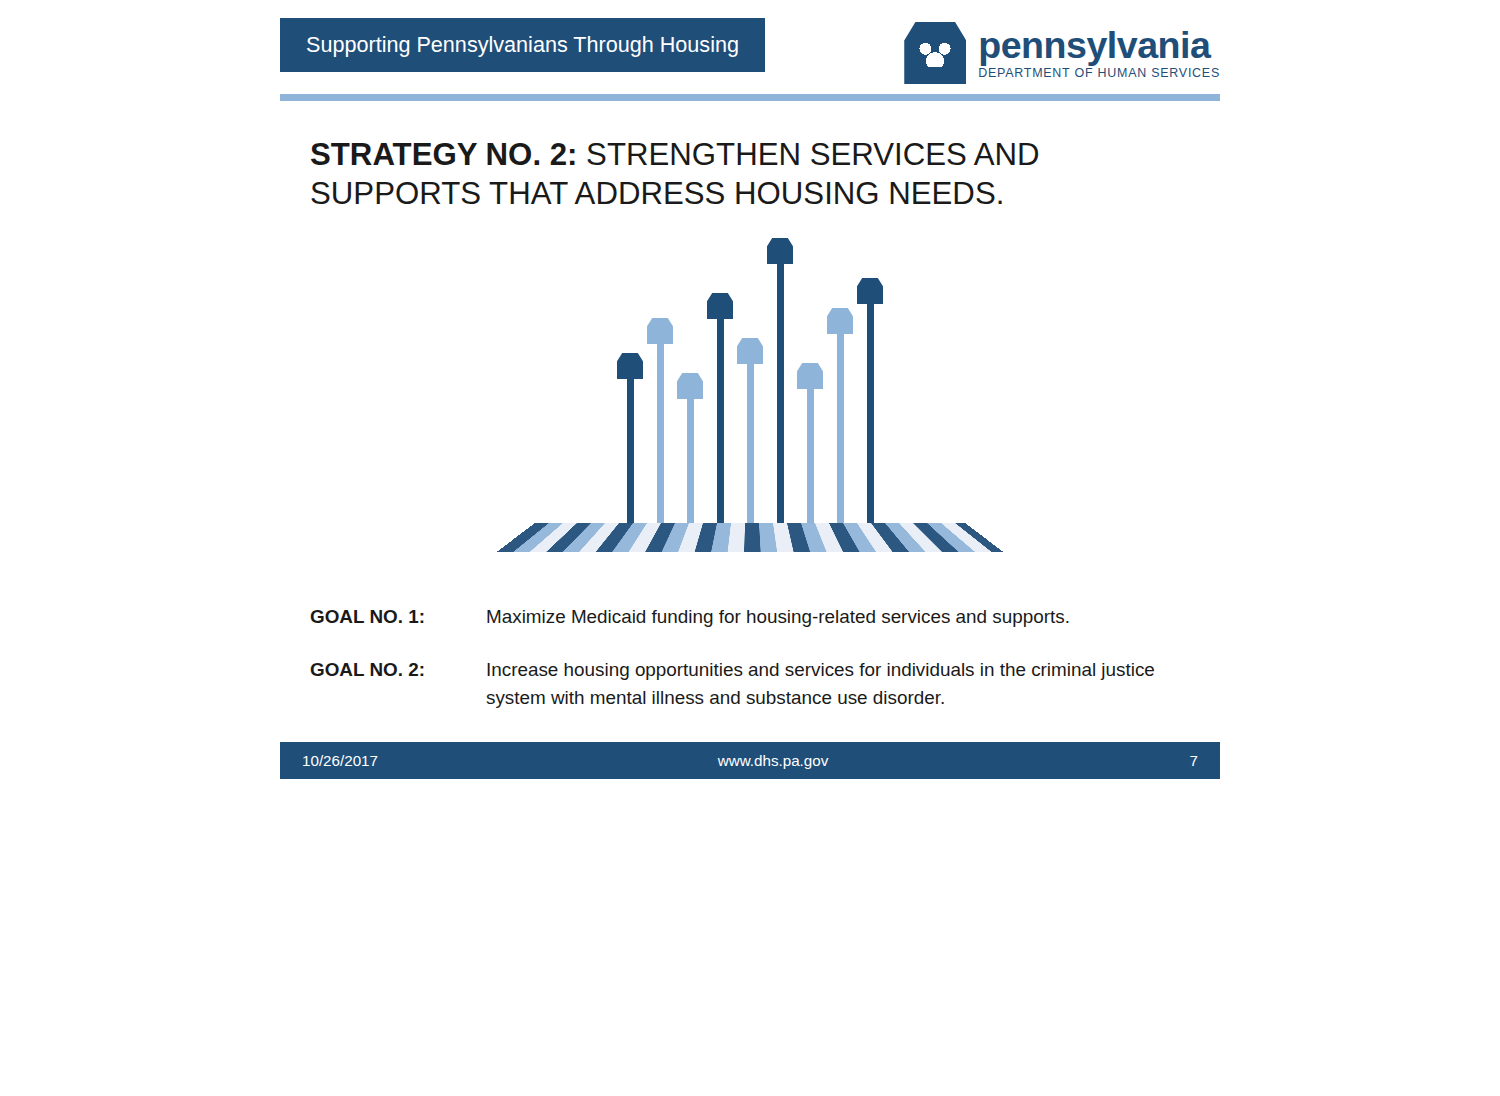Supporting Pennsylvanians Through Housing
pennsylvania
DEPARTMENT OF HUMAN SERVICES
Strategy No. 2: Strengthen services and supports that address housing needs.
GOAL NO. 1:
Maximize Medicaid funding for housing-related services and supports.
GOAL NO. 2:
Increase housing opportunities and services for individuals in the criminal justice system with mental illness and substance use disorder.
10/26/2017
www.dhs.pa.gov
7